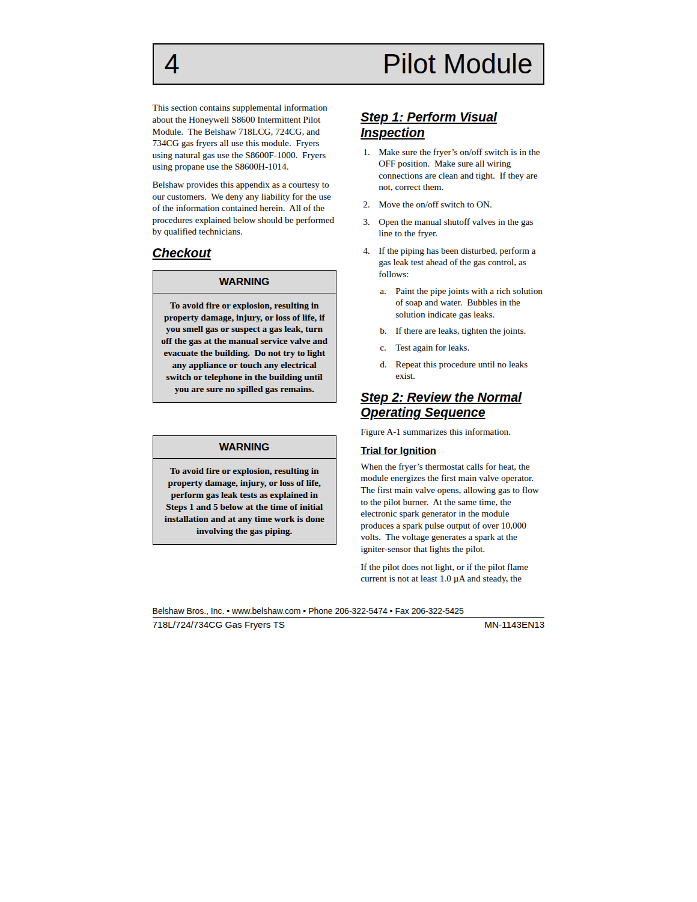4
Pilot Module
This section contains supplemental information about the Honeywell S8600 Intermittent Pilot Module. The Belshaw 718LCG, 724CG, and 734CG gas fryers all use this module. Fryers using natural gas use the S8600F-1000. Fryers using propane use the S8600H-1014.
Belshaw provides this appendix as a courtesy to our customers. We deny any liability for the use of the information contained herein. All of the procedures explained below should be performed by qualified technicians.
Checkout
WARNING
To avoid fire or explosion, resulting in property damage, injury, or loss of life, if you smell gas or suspect a gas leak, turn off the gas at the manual service valve and evacuate the building. Do not try to light any appliance or touch any electrical switch or telephone in the building until you are sure no spilled gas remains.
WARNING
To avoid fire or explosion, resulting in property damage, injury, or loss of life, perform gas leak tests as explained in Steps 1 and 5 below at the time of initial installation and at any time work is done involving the gas piping.
Step 1: Perform Visual Inspection
Make sure the fryer’s on/off switch is in the OFF position. Make sure all wiring connections are clean and tight. If they are not, correct them.
Move the on/off switch to ON.
Open the manual shutoff valves in the gas line to the fryer.
If the piping has been disturbed, perform a gas leak test ahead of the gas control, as follows:
Paint the pipe joints with a rich solution of soap and water. Bubbles in the solution indicate gas leaks.
If there are leaks, tighten the joints.
Test again for leaks.
Repeat this procedure until no leaks exist.
Step 2: Review the Normal Operating Sequence
Figure A-1 summarizes this information.
Trial for Ignition
When the fryer’s thermostat calls for heat, the module energizes the first main valve operator. The first main valve opens, allowing gas to flow to the pilot burner. At the same time, the electronic spark generator in the module produces a spark pulse output of over 10,000 volts. The voltage generates a spark at the igniter-sensor that lights the pilot.
If the pilot does not light, or if the pilot flame current is not at least 1.0 µA and steady, the
Belshaw Bros., Inc. • www.belshaw.com • Phone 206-322-5474 • Fax 206-322-5425
718L/724/734CG Gas Fryers TS MN-1143EN 13